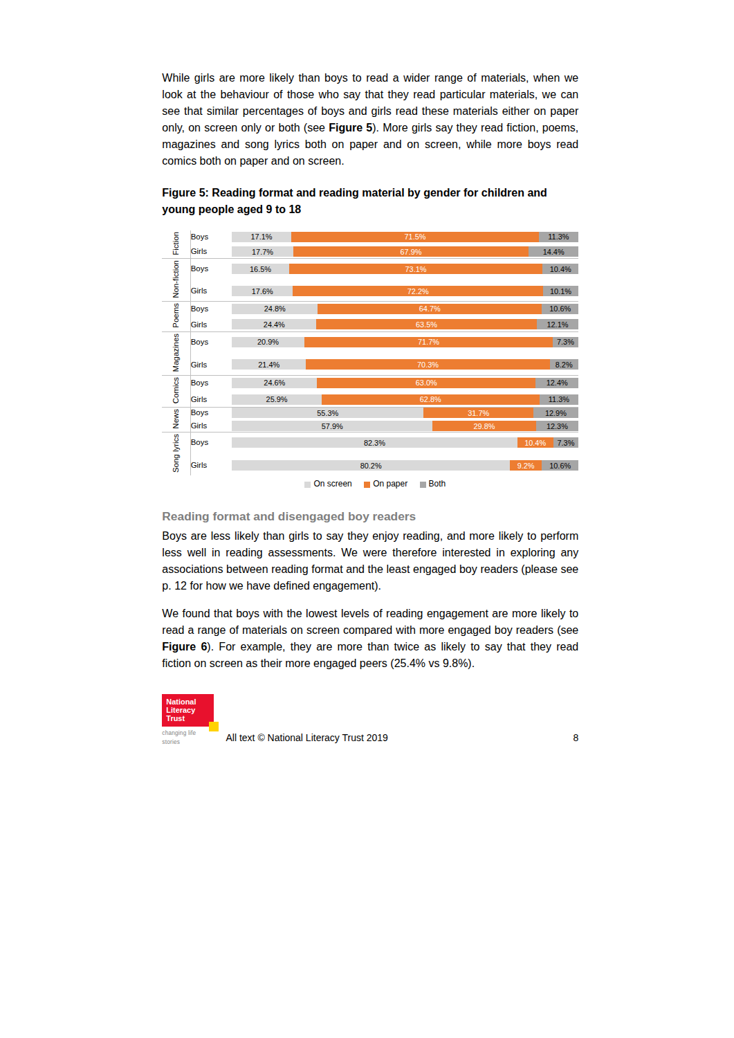While girls are more likely than boys to read a wider range of materials, when we look at the behaviour of those who say that they read particular materials, we can see that similar percentages of boys and girls read these materials either on paper only, on screen only or both (see Figure 5). More girls say they read fiction, poems, magazines and song lyrics both on paper and on screen, while more boys read comics both on paper and on screen.
Figure 5: Reading format and reading material by gender for children and young people aged 9 to 18
| Fiction | Boys | 17.1% 71.5% 11.3% |
| Girls | 17.7% 67.9% 14.4% |
| Non-fiction | Boys | 16.5% 73.1% 10.4% |
| Girls | 17.6% 72.2% 10.1% |
| Poems | Boys | 24.8% 64.7% 10.6% |
| Girls | 24.4% 63.5% 12.1% |
| Magazines | Boys | 20.9% 71.7% 7.3% |
| Girls | 21.4% 70.3% 8.2% |
| Comics | Boys | 24.6% 63.0% 12.4% |
| Girls | 25.9% 62.8% 11.3% |
| News | Boys | 55.3% 31.7% 12.9% |
| Girls | 57.9% 29.8% 12.3% |
| Song lyrics | Boys | 82.3% 10.4% 7.3% |
| Girls | 80.2% 9.2% 10.6% |
On screen On paper Both
Reading format and disengaged boy readers
Boys are less likely than girls to say they enjoy reading, and more likely to perform less well in reading assessments. We were therefore interested in exploring any associations between reading format and the least engaged boy readers (please see p. 12 for how we have defined engagement).
We found that boys with the lowest levels of reading engagement are more likely to read a range of materials on screen compared with more engaged boy readers (see Figure 6). For example, they are more than twice as likely to say that they read fiction on screen as their more engaged peers (25.4% vs 9.8%).
National
Literacy
Trust
changing life stories
All text © National Literacy Trust 2019
8